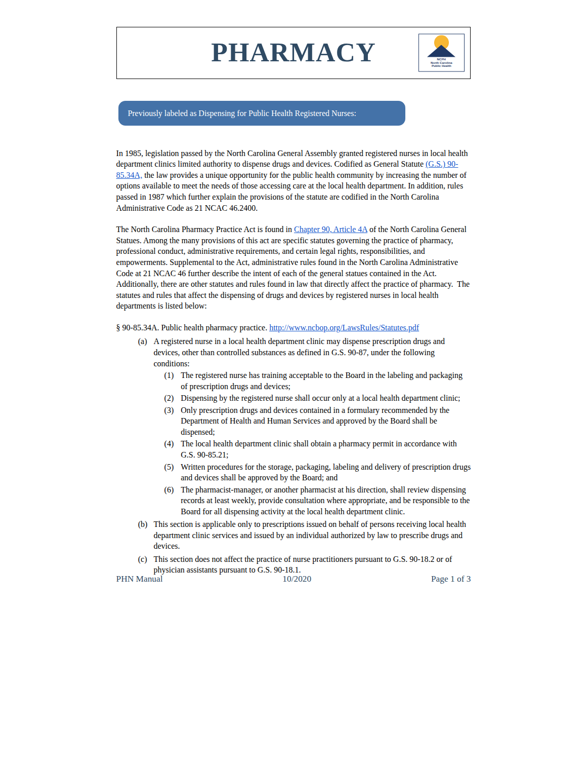PHARMACY
NCPH
North Carolina
Public Health
Previously labeled as Dispensing for Public Health Registered Nurses:
In 1985, legislation passed by the North Carolina General Assembly granted registered nurses in local health department clinics limited authority to dispense drugs and devices. Codified as General Statute (G.S.) 90-85.34A, the law provides a unique opportunity for the public health community by increasing the number of options available to meet the needs of those accessing care at the local health department. In addition, rules passed in 1987 which further explain the provisions of the statute are codified in the North Carolina Administrative Code as 21 NCAC 46.2400.
The North Carolina Pharmacy Practice Act is found in Chapter 90, Article 4A of the North Carolina General Statues. Among the many provisions of this act are specific statutes governing the practice of pharmacy, professional conduct, administrative requirements, and certain legal rights, responsibilities, and empowerments. Supplemental to the Act, administrative rules found in the North Carolina Administrative Code at 21 NCAC 46 further describe the intent of each of the general statues contained in the Act. Additionally, there are other statutes and rules found in law that directly affect the practice of pharmacy. The statutes and rules that affect the dispensing of drugs and devices by registered nurses in local health departments is listed below:
§ 90-85.34A. Public health pharmacy practice. http://www.ncbop.org/LawsRules/Statutes.pdf
(a) A registered nurse in a local health department clinic may dispense prescription drugs and devices, other than controlled substances as defined in G.S. 90-87, under the following conditions:
(1) The registered nurse has training acceptable to the Board in the labeling and packaging of prescription drugs and devices;
(2) Dispensing by the registered nurse shall occur only at a local health department clinic;
(3) Only prescription drugs and devices contained in a formulary recommended by the Department of Health and Human Services and approved by the Board shall be dispensed;
(4) The local health department clinic shall obtain a pharmacy permit in accordance with G.S. 90-85.21;
(5) Written procedures for the storage, packaging, labeling and delivery of prescription drugs and devices shall be approved by the Board; and
(6) The pharmacist-manager, or another pharmacist at his direction, shall review dispensing records at least weekly, provide consultation where appropriate, and be responsible to the Board for all dispensing activity at the local health department clinic.
(b) This section is applicable only to prescriptions issued on behalf of persons receiving local health department clinic services and issued by an individual authorized by law to prescribe drugs and devices.
(c) This section does not affect the practice of nurse practitioners pursuant to G.S. 90-18.2 or of physician assistants pursuant to G.S. 90-18.1.
PHN Manual
10/2020
Page 1 of 3